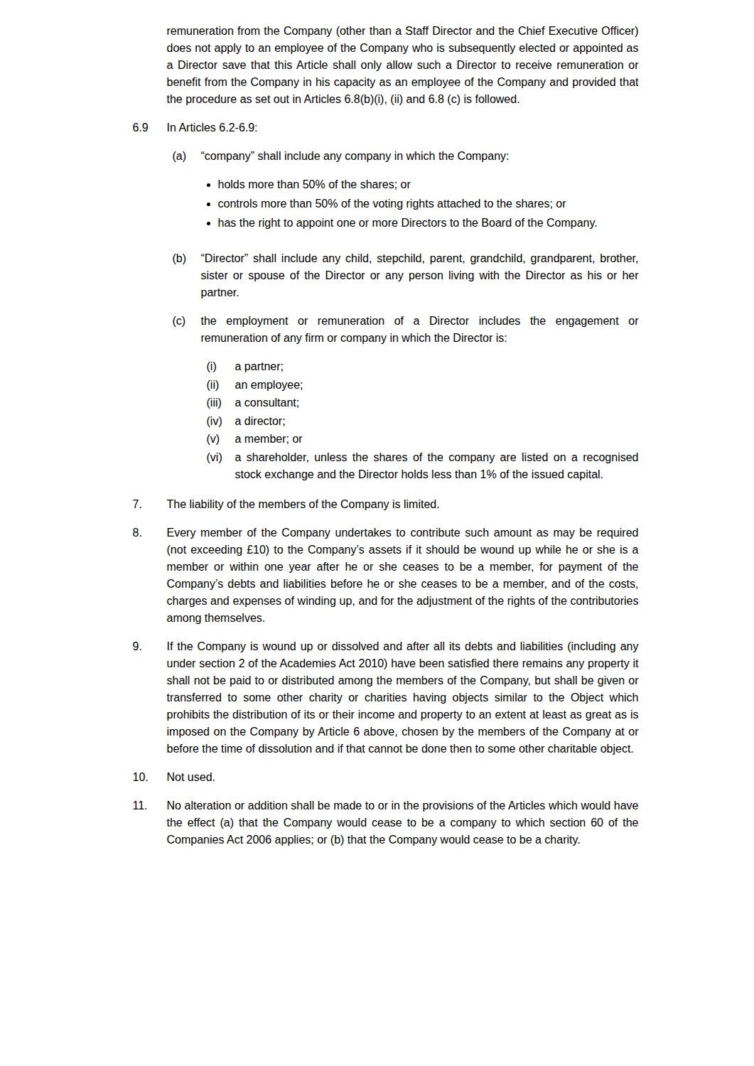remuneration from the Company (other than a Staff Director and the Chief Executive Officer) does not apply to an employee of the Company who is subsequently elected or appointed as a Director save that this Article shall only allow such a Director to receive remuneration or benefit from the Company in his capacity as an employee of the Company and provided that the procedure as set out in Articles 6.8(b)(i), (ii) and 6.8 (c) is followed.
6.9
In Articles 6.2-6.9:
(a)
“company” shall include any company in which the Company:
holds more than 50% of the shares; or
controls more than 50% of the voting rights attached to the shares; or
has the right to appoint one or more Directors to the Board of the Company.
(b)
“Director” shall include any child, stepchild, parent, grandchild, grandparent, brother, sister or spouse of the Director or any person living with the Director as his or her partner.
(c)
the employment or remuneration of a Director includes the engagement or remuneration of any firm or company in which the Director is:
(i)
a partner;
(ii)
an employee;
(iii)
a consultant;
(iv)
a director;
(v)
a member; or
(vi)
a shareholder, unless the shares of the company are listed on a recognised stock exchange and the Director holds less than 1% of the issued capital.
7.
The liability of the members of the Company is limited.
8.
Every member of the Company undertakes to contribute such amount as may be required (not exceeding £10) to the Company’s assets if it should be wound up while he or she is a member or within one year after he or she ceases to be a member, for payment of the Company’s debts and liabilities before he or she ceases to be a member, and of the costs, charges and expenses of winding up, and for the adjustment of the rights of the contributories among themselves.
9.
If the Company is wound up or dissolved and after all its debts and liabilities (including any under section 2 of the Academies Act 2010) have been satisfied there remains any property it shall not be paid to or distributed among the members of the Company, but shall be given or transferred to some other charity or charities having objects similar to the Object which prohibits the distribution of its or their income and property to an extent at least as great as is imposed on the Company by Article 6 above, chosen by the members of the Company at or before the time of dissolution and if that cannot be done then to some other charitable object.
10.
Not used.
11.
No alteration or addition shall be made to or in the provisions of the Articles which would have the effect (a) that the Company would cease to be a company to which section 60 of the Companies Act 2006 applies; or (b) that the Company would cease to be a charity.